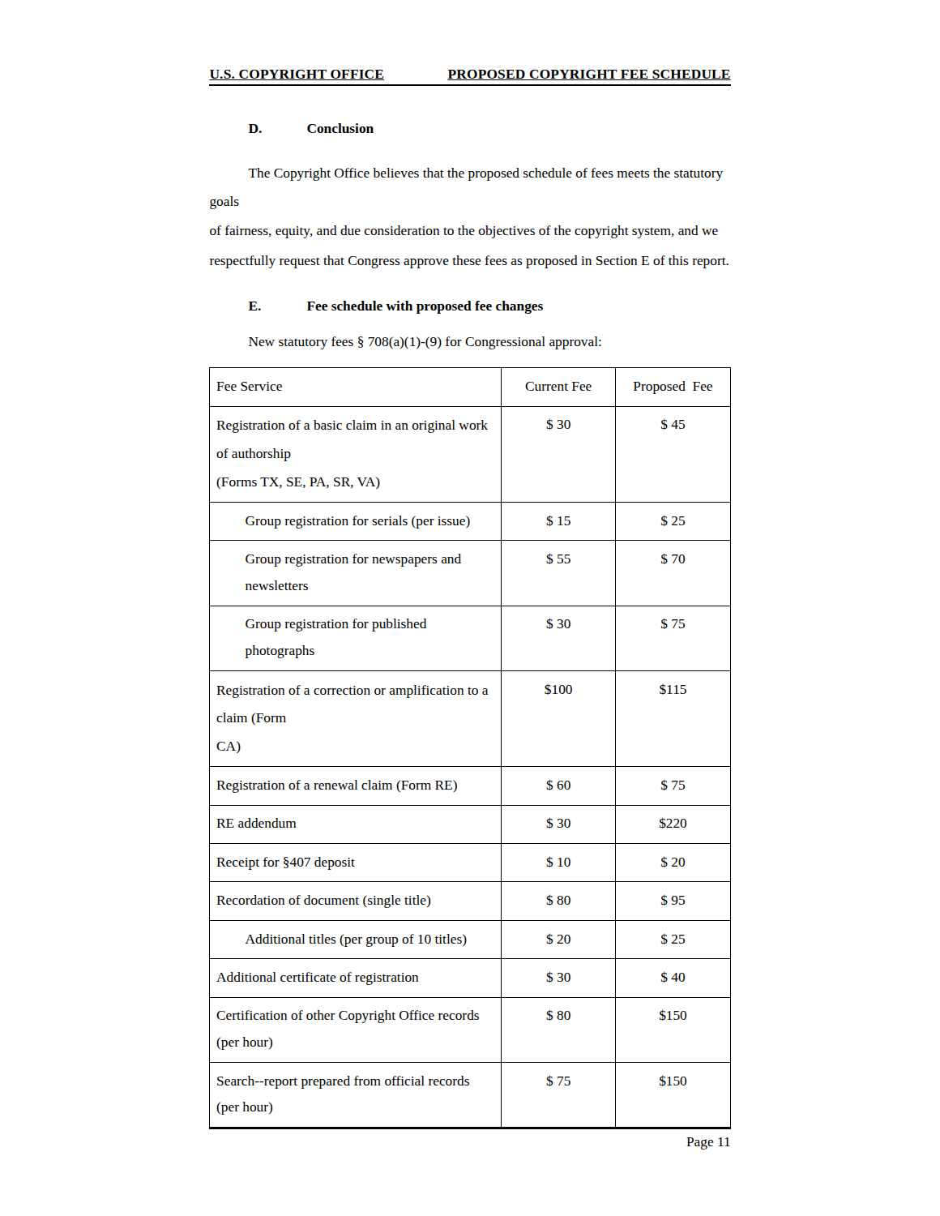U.S. COPYRIGHT OFFICE PROPOSED COPYRIGHT FEE SCHEDULE
D. Conclusion
The Copyright Office believes that the proposed schedule of fees meets the statutory goals
of fairness, equity, and due consideration to the objectives of the copyright system, and we
respectfully request that Congress approve these fees as proposed in Section E of this report.
E. Fee schedule with proposed fee changes
New statutory fees § 708(a)(1)-(9) for Congressional approval:
| Fee Service | Current Fee | Proposed Fee |
| --- | --- | --- |
| Registration of a basic claim in an original work of authorship (Forms TX, SE, PA, SR, VA) | $ 30 | $ 45 |
| Group registration for serials (per issue) | $ 15 | $ 25 |
| Group registration for newspapers and newsletters | $ 55 | $ 70 |
| Group registration for published photographs | $ 30 | $ 75 |
| Registration of a correction or amplification to a claim (Form CA) | $100 | $115 |
| Registration of a renewal claim (Form RE) | $ 60 | $ 75 |
| RE addendum | $ 30 | $220 |
| Receipt for §407 deposit | $ 10 | $ 20 |
| Recordation of document (single title) | $ 80 | $ 95 |
| Additional titles (per group of 10 titles) | $ 20 | $ 25 |
| Additional certificate of registration | $ 30 | $ 40 |
| Certification of other Copyright Office records (per hour) | $ 80 | $150 |
| Search--report prepared from official records (per hour) | $ 75 | $150 |
Page 11